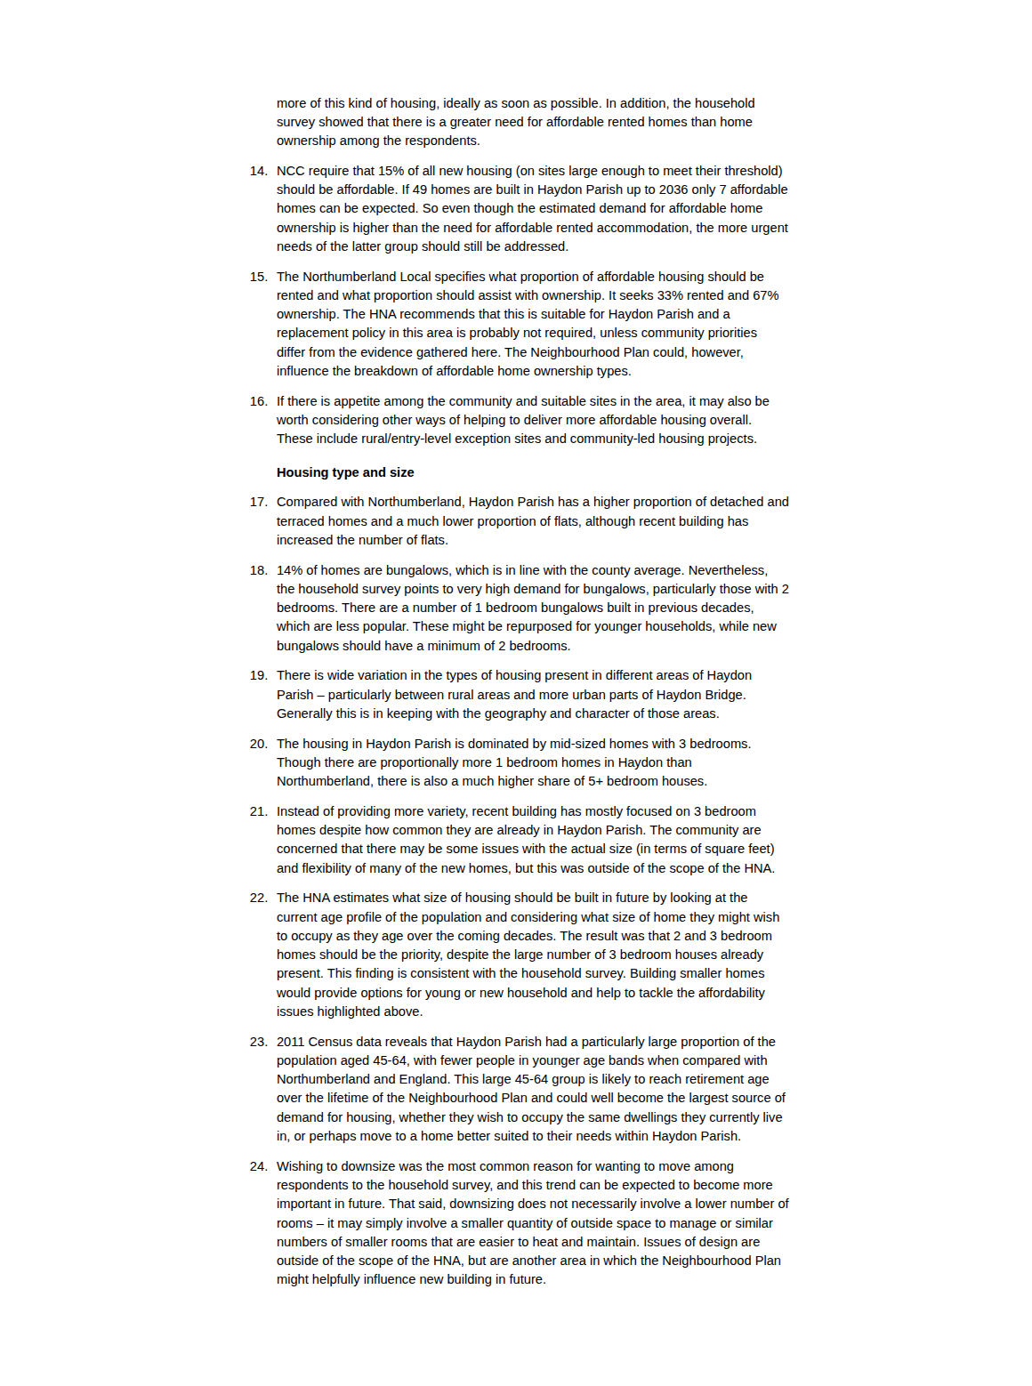more of this kind of housing, ideally as soon as possible. In addition, the household survey showed that there is a greater need for affordable rented homes than home ownership among the respondents.
NCC require that 15% of all new housing (on sites large enough to meet their threshold) should be affordable. If 49 homes are built in Haydon Parish up to 2036 only 7 affordable homes can be expected. So even though the estimated demand for affordable home ownership is higher than the need for affordable rented accommodation, the more urgent needs of the latter group should still be addressed.
The Northumberland Local specifies what proportion of affordable housing should be rented and what proportion should assist with ownership. It seeks 33% rented and 67% ownership. The HNA recommends that this is suitable for Haydon Parish and a replacement policy in this area is probably not required, unless community priorities differ from the evidence gathered here. The Neighbourhood Plan could, however, influence the breakdown of affordable home ownership types.
If there is appetite among the community and suitable sites in the area, it may also be worth considering other ways of helping to deliver more affordable housing overall. These include rural/entry-level exception sites and community-led housing projects.
Housing type and size
Compared with Northumberland, Haydon Parish has a higher proportion of detached and terraced homes and a much lower proportion of flats, although recent building has increased the number of flats.
14% of homes are bungalows, which is in line with the county average. Nevertheless, the household survey points to very high demand for bungalows, particularly those with 2 bedrooms. There are a number of 1 bedroom bungalows built in previous decades, which are less popular. These might be repurposed for younger households, while new bungalows should have a minimum of 2 bedrooms.
There is wide variation in the types of housing present in different areas of Haydon Parish – particularly between rural areas and more urban parts of Haydon Bridge. Generally this is in keeping with the geography and character of those areas.
The housing in Haydon Parish is dominated by mid-sized homes with 3 bedrooms. Though there are proportionally more 1 bedroom homes in Haydon than Northumberland, there is also a much higher share of 5+ bedroom houses.
Instead of providing more variety, recent building has mostly focused on 3 bedroom homes despite how common they are already in Haydon Parish. The community are concerned that there may be some issues with the actual size (in terms of square feet) and flexibility of many of the new homes, but this was outside of the scope of the HNA.
The HNA estimates what size of housing should be built in future by looking at the current age profile of the population and considering what size of home they might wish to occupy as they age over the coming decades. The result was that 2 and 3 bedroom homes should be the priority, despite the large number of 3 bedroom houses already present. This finding is consistent with the household survey. Building smaller homes would provide options for young or new household and help to tackle the affordability issues highlighted above.
2011 Census data reveals that Haydon Parish had a particularly large proportion of the population aged 45-64, with fewer people in younger age bands when compared with Northumberland and England. This large 45-64 group is likely to reach retirement age over the lifetime of the Neighbourhood Plan and could well become the largest source of demand for housing, whether they wish to occupy the same dwellings they currently live in, or perhaps move to a home better suited to their needs within Haydon Parish.
Wishing to downsize was the most common reason for wanting to move among respondents to the household survey, and this trend can be expected to become more important in future. That said, downsizing does not necessarily involve a lower number of rooms – it may simply involve a smaller quantity of outside space to manage or similar numbers of smaller rooms that are easier to heat and maintain. Issues of design are outside of the scope of the HNA, but are another area in which the Neighbourhood Plan might helpfully influence new building in future.